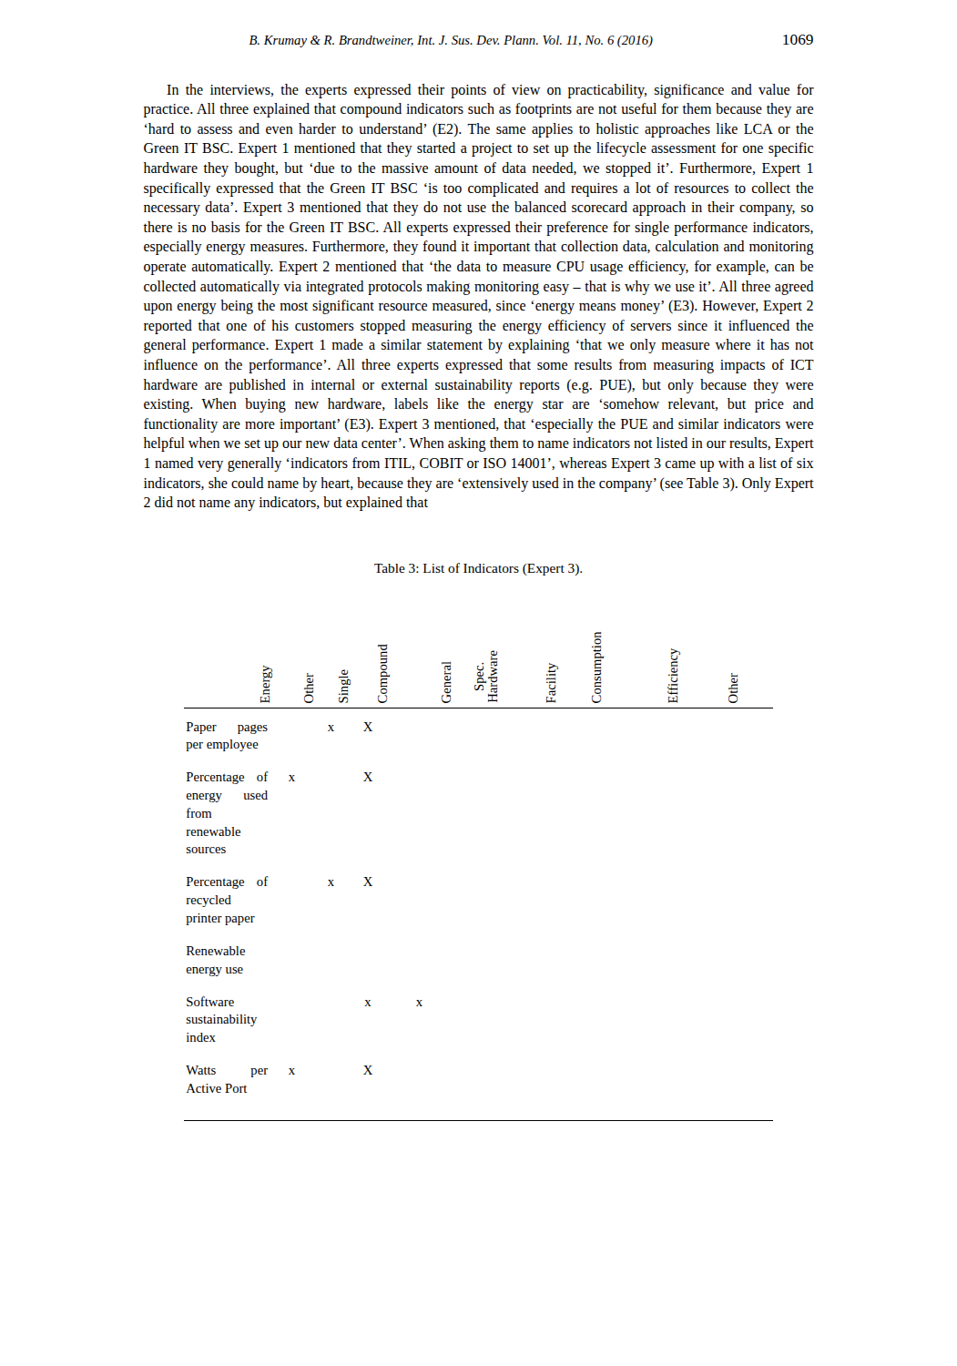B. Krumay & R. Brandtweiner, Int. J. Sus. Dev. Plann. Vol. 11, No. 6 (2016) 1069
In the interviews, the experts expressed their points of view on practicability, significance and value for practice. All three explained that compound indicators such as footprints are not useful for them because they are ‘hard to assess and even harder to understand’ (E2). The same applies to holistic approaches like LCA or the Green IT BSC. Expert 1 mentioned that they started a project to set up the lifecycle assessment for one specific hardware they bought, but ‘due to the massive amount of data needed, we stopped it’. Furthermore, Expert 1 specifically expressed that the Green IT BSC ‘is too complicated and requires a lot of resources to collect the necessary data’. Expert 3 mentioned that they do not use the balanced scorecard approach in their company, so there is no basis for the Green IT BSC. All experts expressed their preference for single performance indicators, especially energy measures. Furthermore, they found it important that collection data, calculation and monitoring operate automatically. Expert 2 mentioned that ‘the data to measure CPU usage efficiency, for example, can be collected automatically via integrated protocols making monitoring easy – that is why we use it’. All three agreed upon energy being the most significant resource measured, since ‘energy means money’ (E3). However, Expert 2 reported that one of his customers stopped measuring the energy efficiency of servers since it influenced the general performance. Expert 1 made a similar statement by explaining ‘that we only measure where it has not influence on the performance’. All three experts expressed that some results from measuring impacts of ICT hardware are published in internal or external sustainability reports (e.g. PUE), but only because they were existing. When buying new hardware, labels like the energy star are ‘somehow relevant, but price and functionality are more important’ (E3). Expert 3 mentioned, that ‘especially the PUE and similar indicators were helpful when we set up our new data center’. When asking them to name indicators not listed in our results, Expert 1 named very generally ‘indicators from ITIL, COBIT or ISO 14001’, whereas Expert 3 came up with a list of six indicators, she could name by heart, because they are ‘extensively used in the company’ (see Table 3). Only Expert 2 did not name any indicators, but explained that
Table 3: List of Indicators (Expert 3).
| | Energy | Other | Single | Compound | General | Spec. Hardware | Facility | Consumption | Efficiency | Other |
| --- | --- | --- | --- | --- | --- | --- | --- | --- | --- | --- |
| Paper pages per employee | | x | X | | | | | | | |
| Percentage of energy used from renewable sources | x | | X | | | | | | | |
| Percentage of recycled printer paper | | x | X | | | | | | | |
| Renewable energy use | | | | | | | | | | |
| Software sustainability index | | | x | x | | | | | | |
| Watts per Active Port | x | | X | | | | | | | |